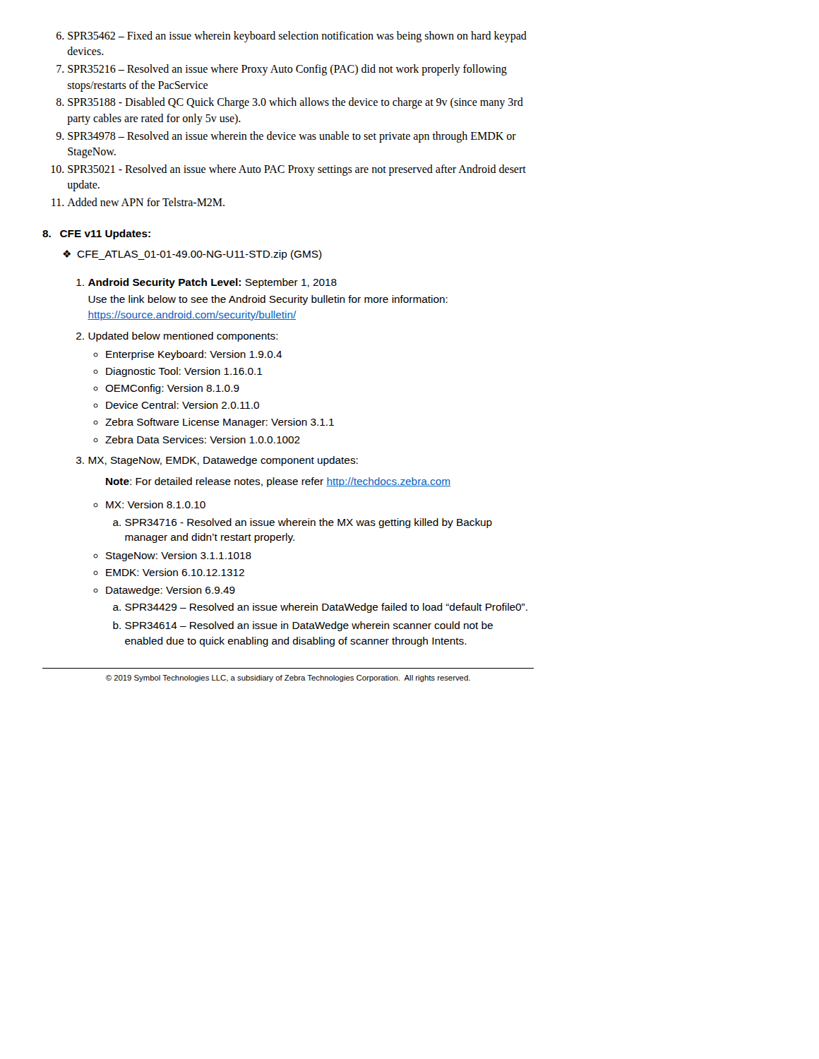SPR35462 – Fixed an issue wherein keyboard selection notification was being shown on hard keypad devices.
SPR35216 – Resolved an issue where Proxy Auto Config (PAC) did not work properly following stops/restarts of the PacService
SPR35188 - Disabled QC Quick Charge 3.0 which allows the device to charge at 9v (since many 3rd party cables are rated for only 5v use).
SPR34978 – Resolved an issue wherein the device was unable to set private apn through EMDK or StageNow.
SPR35021 - Resolved an issue where Auto PAC Proxy settings are not preserved after Android desert update.
Added new APN for Telstra-M2M.
8. CFE v11 Updates:
CFE_ATLAS_01-01-49.00-NG-U11-STD.zip (GMS)
Android Security Patch Level: September 1, 2018
Use the link below to see the Android Security bulletin for more information:
https://source.android.com/security/bulletin/
Updated below mentioned components:
Enterprise Keyboard: Version 1.9.0.4
Diagnostic Tool: Version 1.16.0.1
OEMConfig: Version 8.1.0.9
Device Central: Version 2.0.11.0
Zebra Software License Manager: Version 3.1.1
Zebra Data Services: Version 1.0.0.1002
MX, StageNow, EMDK, Datawedge component updates:
Note: For detailed release notes, please refer http://techdocs.zebra.com
MX: Version 8.1.0.10
SPR34716 - Resolved an issue wherein the MX was getting killed by Backup manager and didn’t restart properly.
StageNow: Version 3.1.1.1018
EMDK: Version 6.10.12.1312
Datawedge: Version 6.9.49
SPR34429 – Resolved an issue wherein DataWedge failed to load “default Profile0”.
SPR34614 – Resolved an issue in DataWedge wherein scanner could not be enabled due to quick enabling and disabling of scanner through Intents.
© 2019 Symbol Technologies LLC, a subsidiary of Zebra Technologies Corporation. All rights reserved.